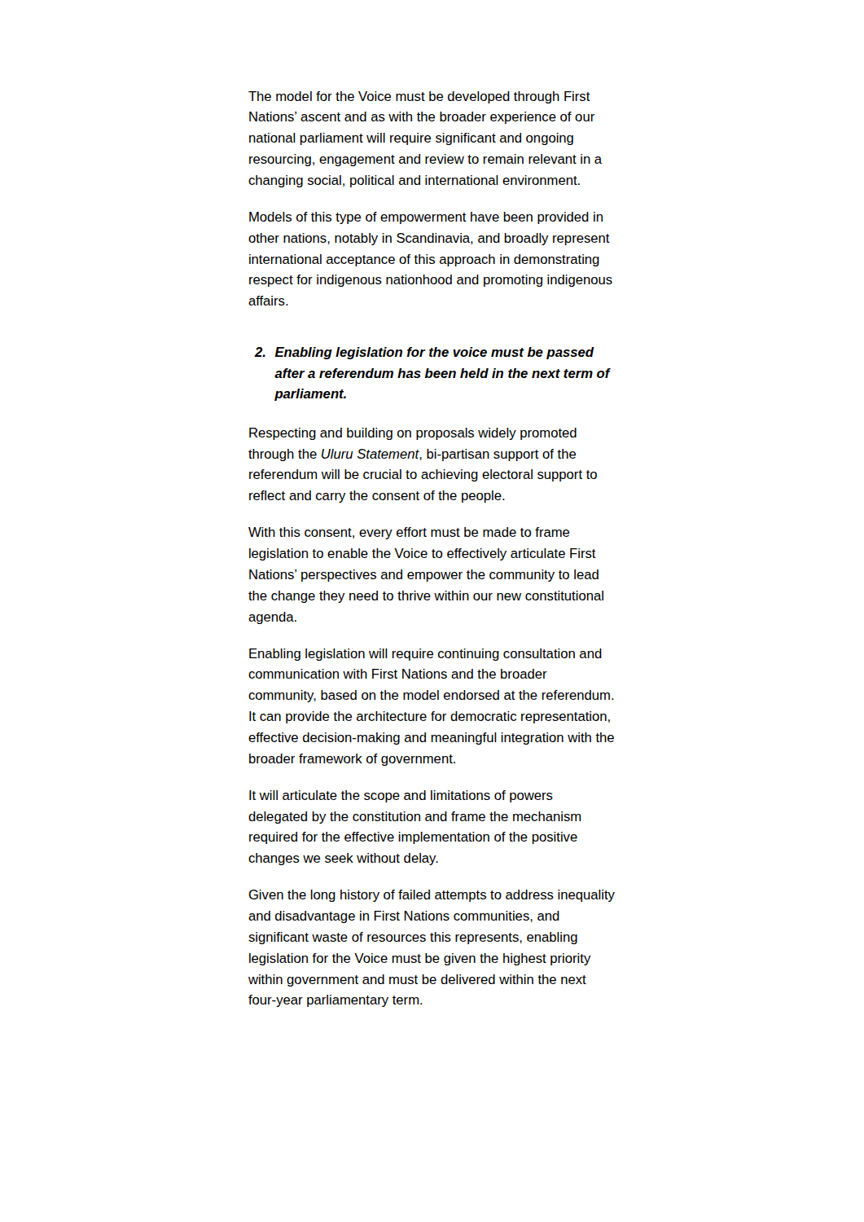The model for the Voice must be developed through First Nations’ ascent and as with the broader experience of our national parliament will require significant and ongoing resourcing, engagement and review to remain relevant in a changing social, political and international environment.
Models of this type of empowerment have been provided in other nations, notably in Scandinavia, and broadly represent international acceptance of this approach in demonstrating respect for indigenous nationhood and promoting indigenous affairs.
Enabling legislation for the voice must be passed after a referendum has been held in the next term of parliament.
Respecting and building on proposals widely promoted through the Uluru Statement, bi-partisan support of the referendum will be crucial to achieving electoral support to reflect and carry the consent of the people.
With this consent, every effort must be made to frame legislation to enable the Voice to effectively articulate First Nations’ perspectives and empower the community to lead the change they need to thrive within our new constitutional agenda.
Enabling legislation will require continuing consultation and communication with First Nations and the broader community, based on the model endorsed at the referendum. It can provide the architecture for democratic representation, effective decision-making and meaningful integration with the broader framework of government.
It will articulate the scope and limitations of powers delegated by the constitution and frame the mechanism required for the effective implementation of the positive changes we seek without delay.
Given the long history of failed attempts to address inequality and disadvantage in First Nations communities, and significant waste of resources this represents, enabling legislation for the Voice must be given the highest priority within government and must be delivered within the next four-year parliamentary term.